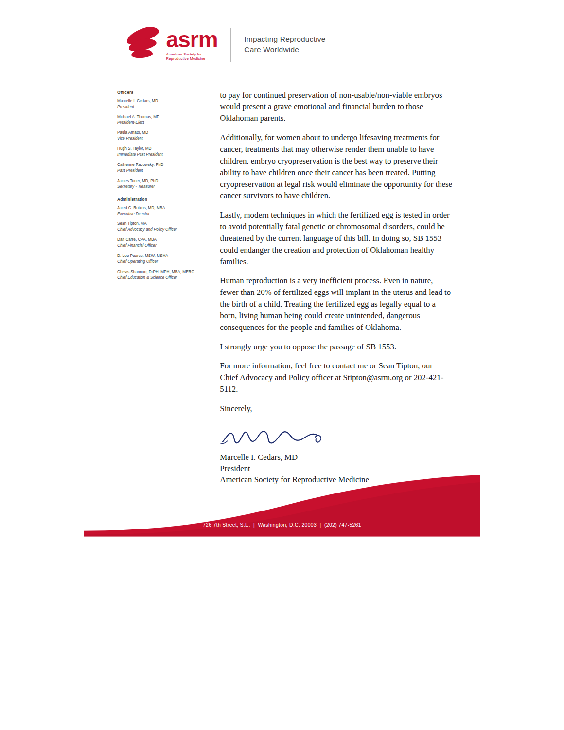asrm
American Society for
Reproductive Medicine
Impacting Reproductive
Care Worldwide
Officers
Marcelle I. Cedars, MD President
Michael A. Thomas, MD President-Elect
Paula Amato, MD Vice President
Hugh S. Taylor, MD Immediate Past President
Catherine Racowsky, PhD Past President
James Toner, MD, PhD Secretary - Treasurer
Administration
Jared C. Robins, MD, MBA Executive Director
Sean Tipton, MA Chief Advocacy and Policy Officer
Dan Carre, CPA, MBA Chief Financial Officer
D. Lee Pearce, MSW, MSHA Chief Operating Officer
Chevis Shannon, DrPH, MPH, MBA, MERC Chief Education & Science Officer
to pay for continued preservation of non-usable/non-viable embryos would present a grave emotional and financial burden to those Oklahoman parents.
Additionally, for women about to undergo lifesaving treatments for cancer, treatments that may otherwise render them unable to have children, embryo cryopreservation is the best way to preserve their ability to have children once their cancer has been treated. Putting cryopreservation at legal risk would eliminate the opportunity for these cancer survivors to have children.
Lastly, modern techniques in which the fertilized egg is tested in order to avoid potentially fatal genetic or chromosomal disorders, could be threatened by the current language of this bill. In doing so, SB 1553 could endanger the creation and protection of Oklahoman healthy families.
Human reproduction is a very inefficient process. Even in nature, fewer than 20% of fertilized eggs will implant in the uterus and lead to the birth of a child. Treating the fertilized egg as legally equal to a born, living human being could create unintended, dangerous consequences for the people and families of Oklahoma.
I strongly urge you to oppose the passage of SB 1553.
For more information, feel free to contact me or Sean Tipton, our Chief Advocacy and Policy officer at Stipton@asrm.org or 202-421-5112.
Sincerely,
Marcelle I. Cedars, MD
President
American Society for Reproductive Medicine
726 7th Street, S.E. | Washington, D.C. 20003 | (202) 747-5261